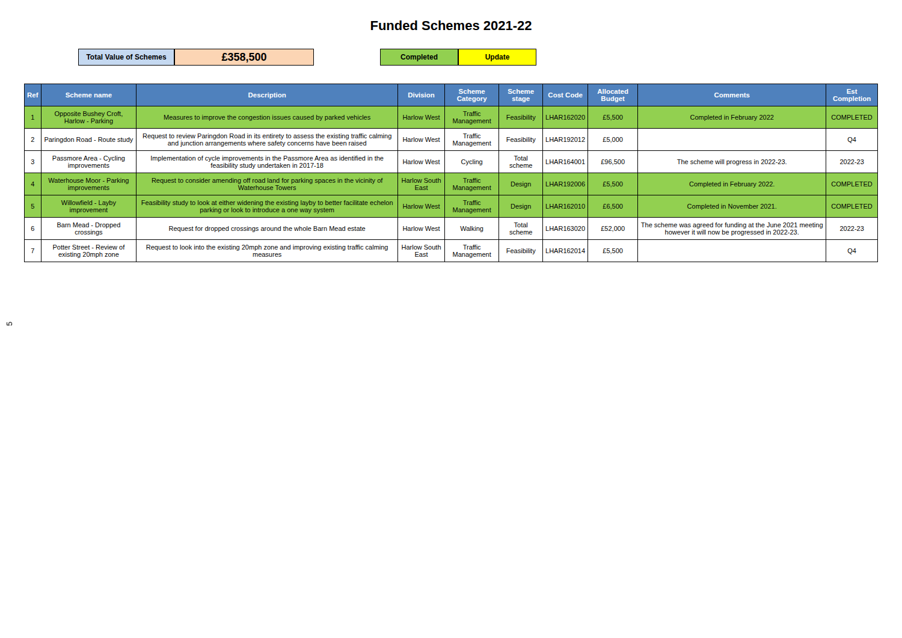5
Funded Schemes 2021-22
Total Value of Schemes
£358,500
Completed
Update
| Ref | Scheme name | Description | Division | Scheme Category | Scheme stage | Cost Code | Allocated Budget | Comments | Est Completion |
| --- | --- | --- | --- | --- | --- | --- | --- | --- | --- |
| 1 | Opposite Bushey Croft, Harlow - Parking | Measures to improve the congestion issues caused by parked vehicles | Harlow West | Traffic Management | Feasibility | LHAR162020 | £5,500 | Completed in February 2022 | COMPLETED |
| 2 | Paringdon Road - Route study | Request to review Paringdon Road in its entirety to assess the existing traffic calming and junction arrangements where safety concerns have been raised | Harlow West | Traffic Management | Feasibility | LHAR192012 | £5,000 | | Q4 |
| 3 | Passmore Area - Cycling improvements | Implementation of cycle improvements in the Passmore Area as identified in the feasibility study undertaken in 2017-18 | Harlow West | Cycling | Total scheme | LHAR164001 | £96,500 | The scheme will progress in 2022-23. | 2022-23 |
| 4 | Waterhouse Moor - Parking improvements | Request to consider amending off road land for parking spaces in the vicinity of Waterhouse Towers | Harlow South East | Traffic Management | Design | LHAR192006 | £5,500 | Completed in February 2022. | COMPLETED |
| 5 | Willowfield - Layby improvement | Feasibility study to look at either widening the existing layby to better facilitate echelon parking or look to introduce a one way system | Harlow West | Traffic Management | Design | LHAR162010 | £6,500 | Completed in November 2021. | COMPLETED |
| 6 | Barn Mead - Dropped crossings | Request for dropped crossings around the whole Barn Mead estate | Harlow West | Walking | Total scheme | LHAR163020 | £52,000 | The scheme was agreed for funding at the June 2021 meeting however it will now be progressed in 2022-23. | 2022-23 |
| 7 | Potter Street - Review of existing 20mph zone | Request to look into the existing 20mph zone and improving existing traffic calming measures | Harlow South East | Traffic Management | Feasibility | LHAR162014 | £5,500 | | Q4 |